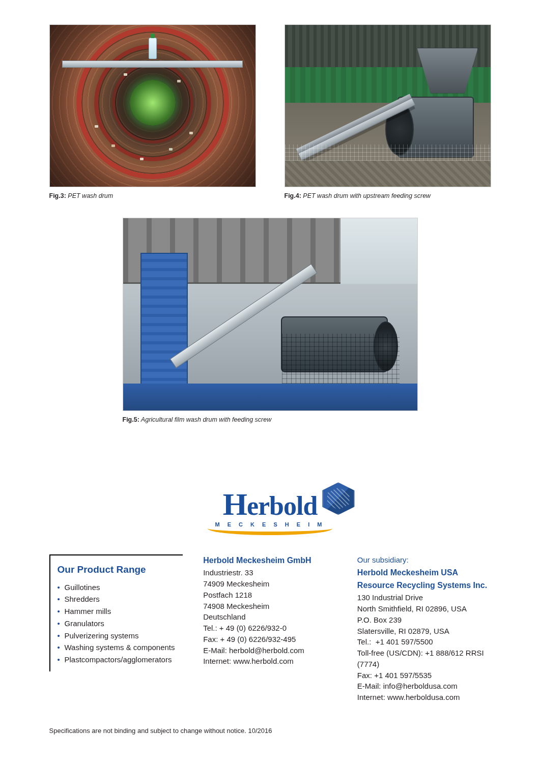Fig.3: PET wash drum
Fig.4: PET wash drum with upstream feeding screw
Fig.5: Agricultural film wash drum with feeding screw
Herbold
M E C K E S H E I M
Our Product Range
Guillotines
Shredders
Hammer mills
Granulators
Pulverizering systems
Washing systems & components
Plastcompactors/agglomerators
Herbold Meckesheim GmbH
Industriestr. 33
74909 Meckesheim
Postfach 1218
74908 Meckesheim
Deutschland
Tel.: + 49 (0) 6226/932-0
Fax: + 49 (0) 6226/932-495
E-Mail: herbold@herbold.com
Internet: www.herbold.com
Our subsidiary:
Herbold Meckesheim USA
Resource Recycling Systems Inc.
130 Industrial Drive
North Smithfield, RI 02896, USA
P.O. Box 239
Slatersville, RI 02879, USA
Tel.: +1 401 597/5500
Toll-free (US/CDN): +1 888/612 RRSI (7774)
Fax: +1 401 597/5535
E-Mail: info@herboldusa.com
Internet: www.herboldusa.com
Specifications are not binding and subject to change without notice. 10/2016